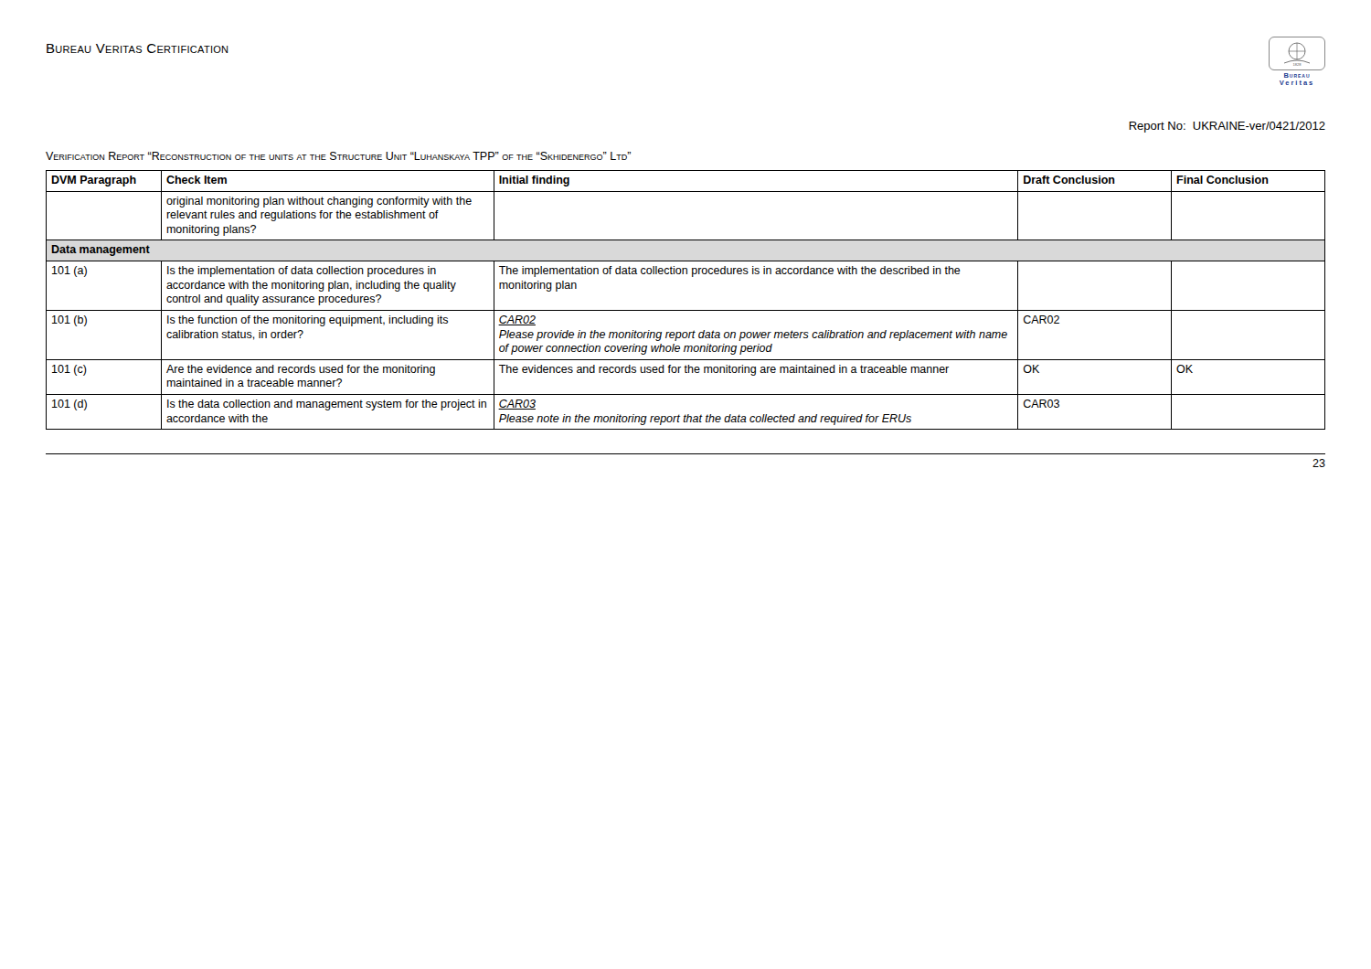Bureau Veritas Certification
1828
Bureau
Veritas
Report No: UKRAINE-ver/0421/2012
Verification Report “Reconstruction of the units at the Structure Unit “Luhanskaya TPP” of the “Skhidenergo” Ltd”
| DVM Paragraph | Check Item | Initial finding | Draft Conclusion | Final Conclusion |
| --- | --- | --- | --- | --- |
| | original monitoring plan without changing conformity with the relevant rules and regulations for the establishment of monitoring plans? | | | |
| Data management |
| 101 (a) | Is the implementation of data collection procedures in accordance with the monitoring plan, including the quality control and quality assurance procedures? | The implementation of data collection procedures is in accordance with the described in the monitoring plan | | |
| 101 (b) | Is the function of the monitoring equipment, including its calibration status, in order? | CAR02 Please provide in the monitoring report data on power meters calibration and replacement with name of power connection covering whole monitoring period | CAR02 | |
| 101 (c) | Are the evidence and records used for the monitoring maintained in a traceable manner? | The evidences and records used for the monitoring are maintained in a traceable manner | OK | OK |
| 101 (d) | Is the data collection and management system for the project in accordance with the | CAR03 Please note in the monitoring report that the data collected and required for ERUs | CAR03 | |
23